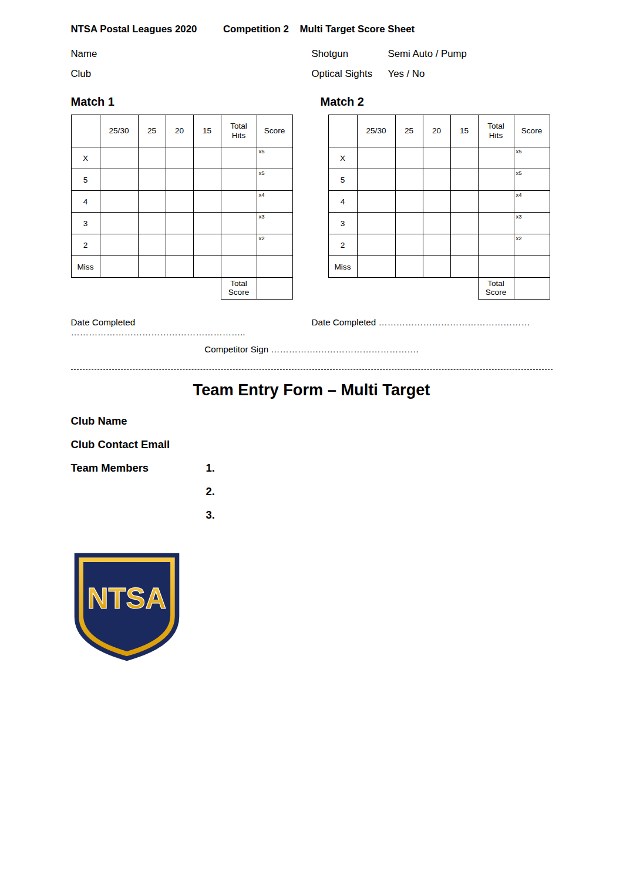NTSA Postal Leagues 2020 Competition 2 Multi Target Score Sheet
Name
Shotgun Semi Auto / Pump
Club
Optical Sights Yes / No
Match 1
Match 2
| | 25/30 | 25 | 20 | 15 | Total Hits | Score |
| --- | --- | --- | --- | --- | --- | --- |
| X | | | | | | x5 |
| 5 | | | | | | x5 |
| 4 | | | | | | x4 |
| 3 | | | | | | x3 |
| 2 | | | | | | x2 |
| Miss | | | | | | |
| | | | | | Total Score | |
| | 25/30 | 25 | 20 | 15 | Total Hits | Score |
| --- | --- | --- | --- | --- | --- | --- |
| X | | | | | | x5 |
| 5 | | | | | | x5 |
| 4 | | | | | | x4 |
| 3 | | | | | | x3 |
| 2 | | | | | | x2 |
| Miss | | | | | | |
| | | | | | Total Score | |
Date Completed …………………………………………………..
Date Completed ……………………………………………
Competitor Sign …………….…………………………….
Team Entry Form – Multi Target
Club Name
Club Contact Email
Team Members
1.
2.
3.
NTSA